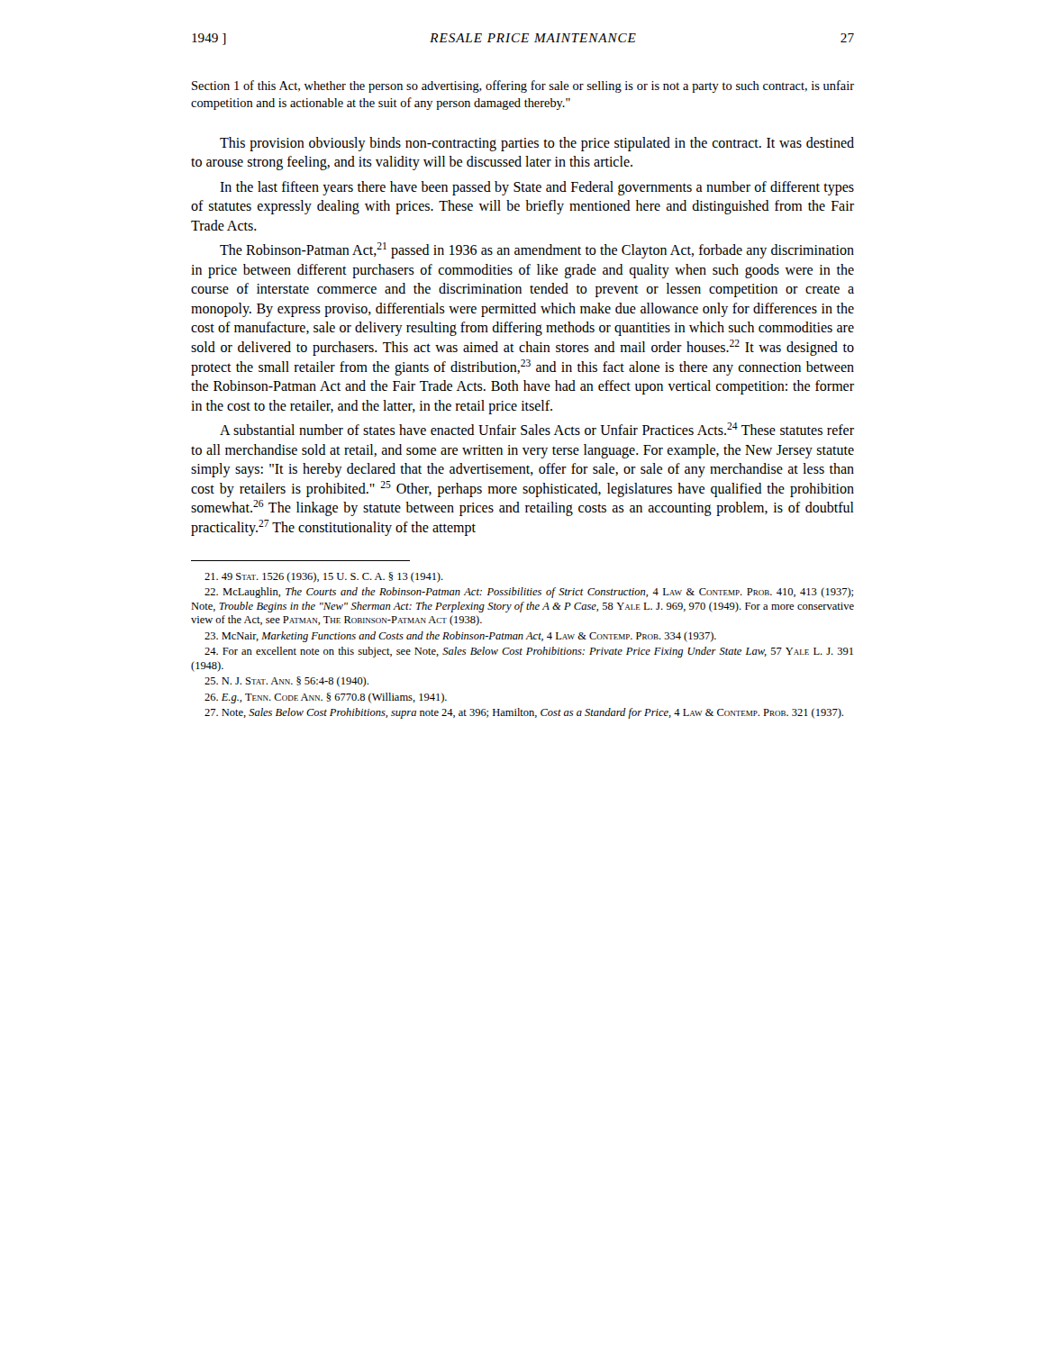1949 ] Resale Price Maintenance 27
Section 1 of this Act, whether the person so advertising, offering for sale or selling is or is not a party to such contract, is unfair competition and is actionable at the suit of any person damaged thereby."
This provision obviously binds non-contracting parties to the price stipulated in the contract. It was destined to arouse strong feeling, and its validity will be discussed later in this article.
In the last fifteen years there have been passed by State and Federal governments a number of different types of statutes expressly dealing with prices. These will be briefly mentioned here and distinguished from the Fair Trade Acts.
The Robinson-Patman Act,21 passed in 1936 as an amendment to the Clayton Act, forbade any discrimination in price between different purchasers of commodities of like grade and quality when such goods were in the course of interstate commerce and the discrimination tended to prevent or lessen competition or create a monopoly. By express proviso, differentials were permitted which make due allowance only for differences in the cost of manufacture, sale or delivery resulting from differing methods or quantities in which such commodities are sold or delivered to purchasers. This act was aimed at chain stores and mail order houses.22 It was designed to protect the small retailer from the giants of distribution,23 and in this fact alone is there any connection between the Robinson-Patman Act and the Fair Trade Acts. Both have had an effect upon vertical competition: the former in the cost to the retailer, and the latter, in the retail price itself.
A substantial number of states have enacted Unfair Sales Acts or Unfair Practices Acts.24 These statutes refer to all merchandise sold at retail, and some are written in very terse language. For example, the New Jersey statute simply says: "It is hereby declared that the advertisement, offer for sale, or sale of any merchandise at less than cost by retailers is prohibited." 25 Other, perhaps more sophisticated, legislatures have qualified the prohibition somewhat.26 The linkage by statute between prices and retailing costs as an accounting problem, is of doubtful practicality.27 The constitutionality of the attempt
21. 49 Stat. 1526 (1936), 15 U. S. C. A. § 13 (1941).
22. McLaughlin, The Courts and the Robinson-Patman Act: Possibilities of Strict Construction, 4 Law & Contemp. Prob. 410, 413 (1937); Note, Trouble Begins in the "New" Sherman Act: The Perplexing Story of the A & P Case, 58 Yale L. J. 969, 970 (1949). For a more conservative view of the Act, see Patman, The Robinson-Patman Act (1938).
23. McNair, Marketing Functions and Costs and the Robinson-Patman Act, 4 Law & Contemp. Prob. 334 (1937).
24. For an excellent note on this subject, see Note, Sales Below Cost Prohibitions: Private Price Fixing Under State Law, 57 Yale L. J. 391 (1948).
25. N. J. Stat. Ann. § 56:4-8 (1940).
26. E.g., Tenn. Code Ann. § 6770.8 (Williams, 1941).
27. Note, Sales Below Cost Prohibitions, supra note 24, at 396; Hamilton, Cost as a Standard for Price, 4 Law & Contemp. Prob. 321 (1937).